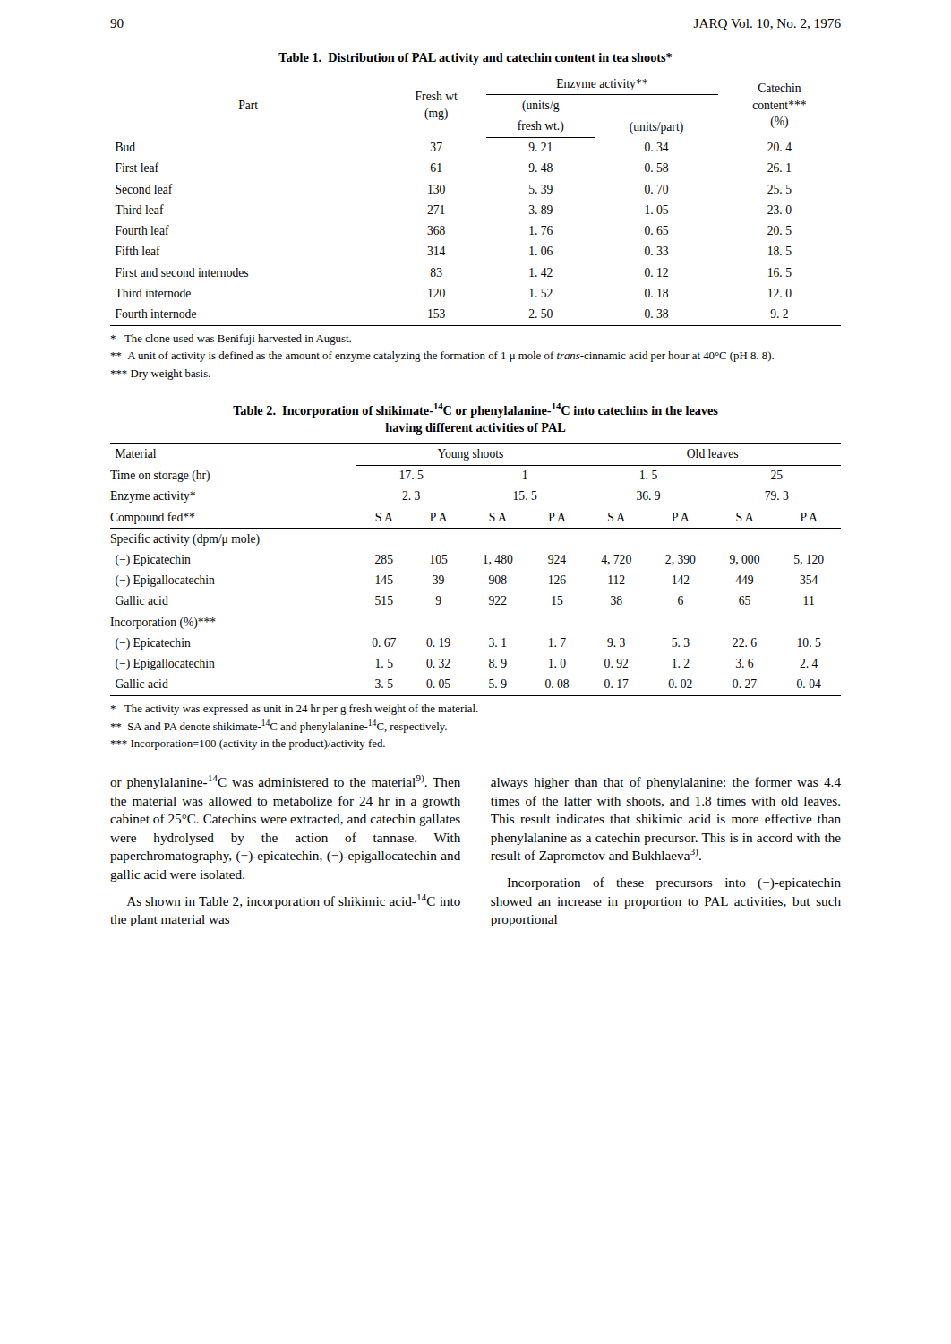90 JARQ Vol. 10, No. 2, 1976
Table 1. Distribution of PAL activity and catechin content in tea shoots*
| Part | Fresh wt (mg) | Enzyme activity** | Catechin content*** (%) |
| --- | --- | --- | --- |
| (units/g | (units/part) |
| fresh wt.) |
| Bud | 37 | 9. 21 | 0. 34 | 20. 4 |
| First leaf | 61 | 9. 48 | 0. 58 | 26. 1 |
| Second leaf | 130 | 5. 39 | 0. 70 | 25. 5 |
| Third leaf | 271 | 3. 89 | 1. 05 | 23. 0 |
| Fourth leaf | 368 | 1. 76 | 0. 65 | 20. 5 |
| Fifth leaf | 314 | 1. 06 | 0. 33 | 18. 5 |
| First and second internodes | 83 | 1. 42 | 0. 12 | 16. 5 |
| Third internode | 120 | 1. 52 | 0. 18 | 12. 0 |
| Fourth internode | 153 | 2. 50 | 0. 38 | 9. 2 |
* The clone used was Benifuji harvested in August.
** A unit of activity is defined as the amount of enzyme catalyzing the formation of 1 μ mole of trans-cinnamic acid per hour at 40°C (pH 8. 8).
*** Dry weight basis.
Table 2. Incorporation of shikimate- 14 C or phenylalanine- 14 C into catechins in the leaves having different activities of PAL
| Material | Young shoots | Old leaves |
| --- | --- | --- |
| Time on storage (hr) | 17. 5 | 1 | 1. 5 | 25 |
| Enzyme activity* | 2. 3 | 15. 5 | 36. 9 | 79. 3 |
| Compound fed** | S A | P A | S A | P A | S A | P A | S A | P A |
| Specific activity (dpm/ μ mole) | |
| (−) Epicatechin | 285 | 105 | 1, 480 | 924 | 4, 720 | 2, 390 | 9, 000 | 5, 120 |
| (−) Epigallocatechin | 145 | 39 | 908 | 126 | 112 | 142 | 449 | 354 |
| Gallic acid | 515 | 9 | 922 | 15 | 38 | 6 | 65 | 11 |
| Incorporation (%)*** | |
| (−) Epicatechin | 0. 67 | 0. 19 | 3. 1 | 1. 7 | 9. 3 | 5. 3 | 22. 6 | 10. 5 |
| (−) Epigallocatechin | 1. 5 | 0. 32 | 8. 9 | 1. 0 | 0. 92 | 1. 2 | 3. 6 | 2. 4 |
| Gallic acid | 3. 5 | 0. 05 | 5. 9 | 0. 08 | 0. 17 | 0. 02 | 0. 27 | 0. 04 |
* The activity was expressed as unit in 24 hr per g fresh weight of the material.
** SA and PA denote shikimate-14C and phenylalanine-14C, respectively.
*** Incorporation=100 (activity in the product)/activity fed.
or phenylalanine-14C was administered to the material9). Then the material was allowed to metabolize for 24 hr in a growth cabinet of 25°C. Catechins were extracted, and catechin gallates were hydrolysed by the action of tannase. With paperchromatography, (−)-epicatechin, (−)-epigallocatechin and gallic acid were isolated.
As shown in Table 2, incorporation of shikimic acid-14C into the plant material was
always higher than that of phenylalanine: the former was 4.4 times of the latter with shoots, and 1.8 times with old leaves. This result indicates that shikimic acid is more effective than phenylalanine as a catechin precursor. This is in accord with the result of Zaprometov and Bukhlaeva3).
Incorporation of these precursors into (−)-epicatechin showed an increase in proportion to PAL activities, but such proportional